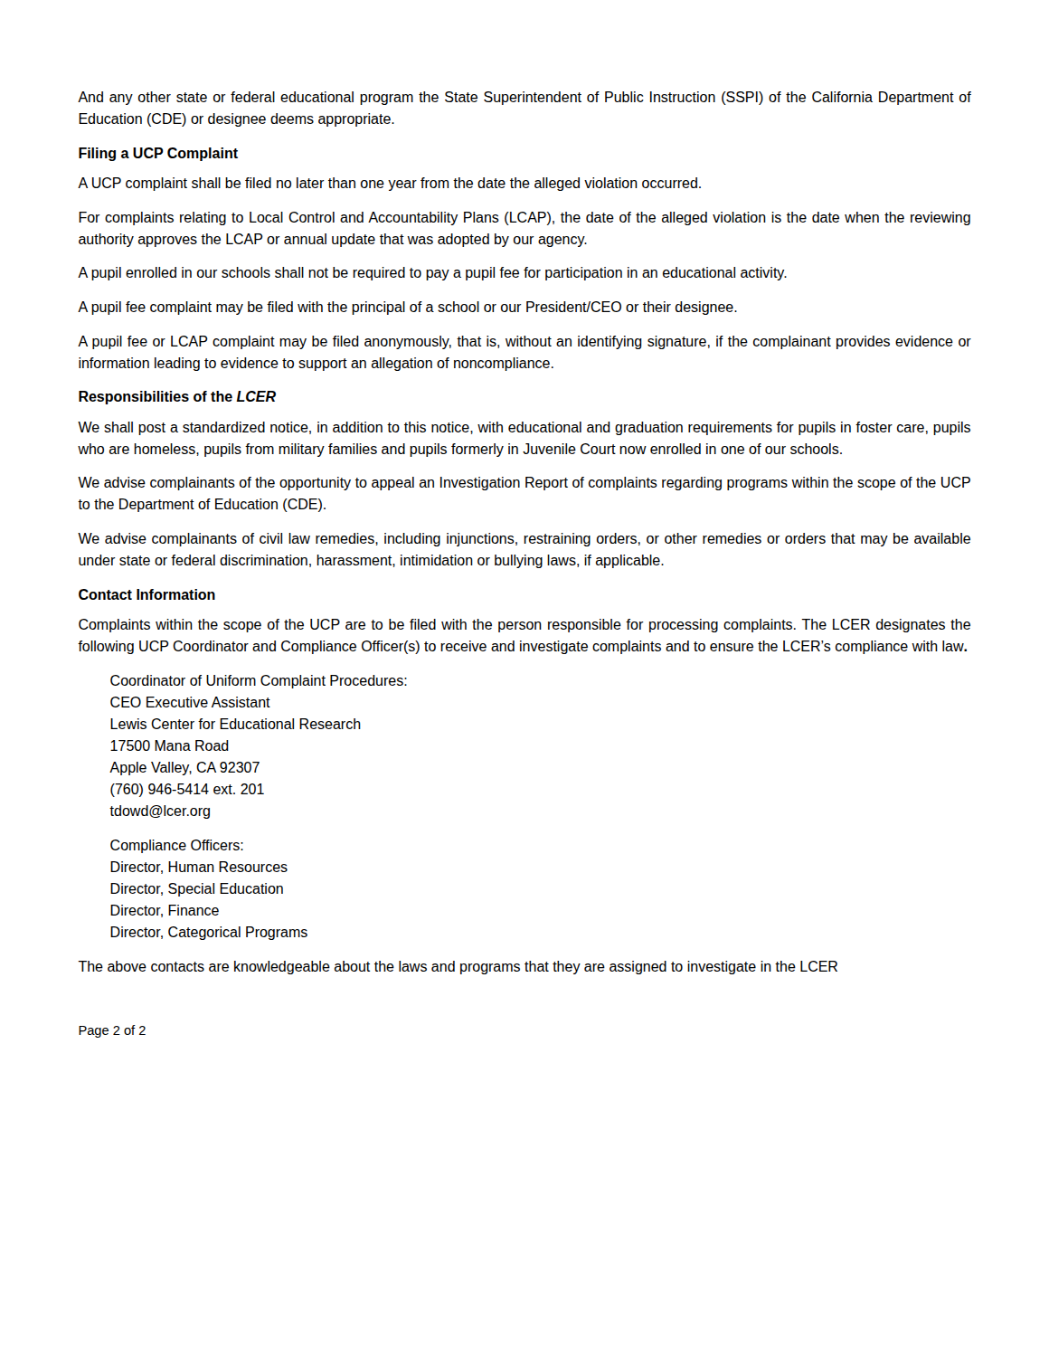And any other state or federal educational program the State Superintendent of Public Instruction (SSPI) of the California Department of Education (CDE) or designee deems appropriate.
Filing a UCP Complaint
A UCP complaint shall be filed no later than one year from the date the alleged violation occurred.
For complaints relating to Local Control and Accountability Plans (LCAP), the date of the alleged violation is the date when the reviewing authority approves the LCAP or annual update that was adopted by our agency.
A pupil enrolled in our schools shall not be required to pay a pupil fee for participation in an educational activity.
A pupil fee complaint may be filed with the principal of a school or our President/CEO or their designee.
A pupil fee or LCAP complaint may be filed anonymously, that is, without an identifying signature, if the complainant provides evidence or information leading to evidence to support an allegation of noncompliance.
Responsibilities of the LCER
We shall post a standardized notice, in addition to this notice, with educational and graduation requirements for pupils in foster care, pupils who are homeless, pupils from military families and pupils formerly in Juvenile Court now enrolled in one of our schools.
We advise complainants of the opportunity to appeal an Investigation Report of complaints regarding programs within the scope of the UCP to the Department of Education (CDE).
We advise complainants of civil law remedies, including injunctions, restraining orders, or other remedies or orders that may be available under state or federal discrimination, harassment, intimidation or bullying laws, if applicable.
Contact Information
Complaints within the scope of the UCP are to be filed with the person responsible for processing complaints. The LCER designates the following UCP Coordinator and Compliance Officer(s) to receive and investigate complaints and to ensure the LCER’s compliance with law.
Coordinator of Uniform Complaint Procedures:
CEO Executive Assistant
Lewis Center for Educational Research
17500 Mana Road
Apple Valley, CA 92307
(760) 946-5414 ext. 201
tdowd@lcer.org
Compliance Officers:
Director, Human Resources
Director, Special Education
Director, Finance
Director, Categorical Programs
The above contacts are knowledgeable about the laws and programs that they are assigned to investigate in the LCER
Page 2 of 2